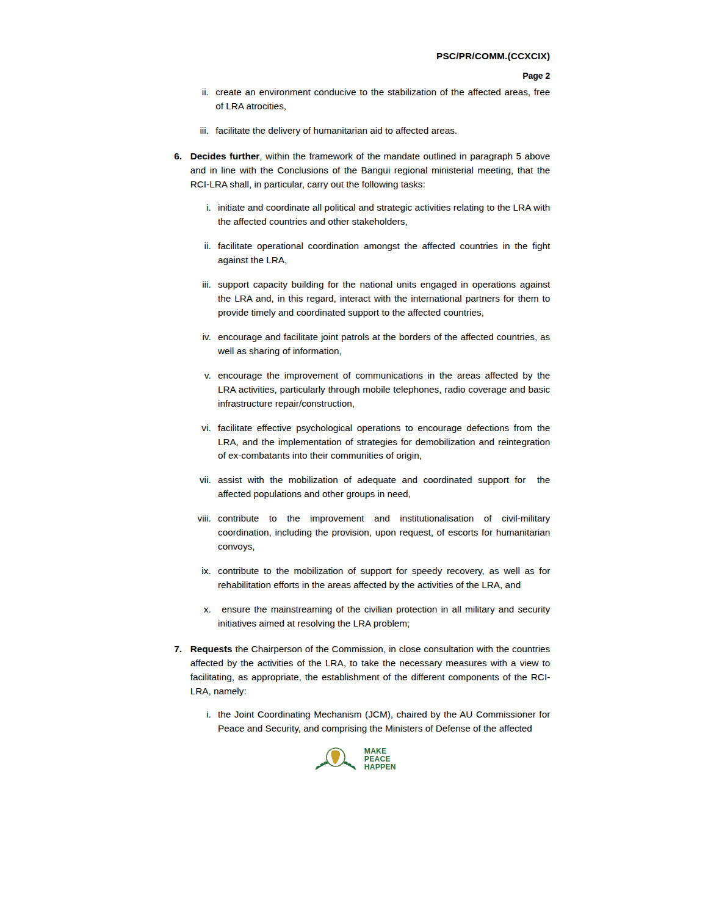PSC/PR/COMM.(CCXCIX)
Page 2
ii. create an environment conducive to the stabilization of the affected areas, free of LRA atrocities,
iii. facilitate the delivery of humanitarian aid to affected areas.
6. Decides further, within the framework of the mandate outlined in paragraph 5 above and in line with the Conclusions of the Bangui regional ministerial meeting, that the RCI-LRA shall, in particular, carry out the following tasks:
i. initiate and coordinate all political and strategic activities relating to the LRA with the affected countries and other stakeholders,
ii. facilitate operational coordination amongst the affected countries in the fight against the LRA,
iii. support capacity building for the national units engaged in operations against the LRA and, in this regard, interact with the international partners for them to provide timely and coordinated support to the affected countries,
iv. encourage and facilitate joint patrols at the borders of the affected countries, as well as sharing of information,
v. encourage the improvement of communications in the areas affected by the LRA activities, particularly through mobile telephones, radio coverage and basic infrastructure repair/construction,
vi. facilitate effective psychological operations to encourage defections from the LRA, and the implementation of strategies for demobilization and reintegration of ex-combatants into their communities of origin,
vii. assist with the mobilization of adequate and coordinated support for the affected populations and other groups in need,
viii. contribute to the improvement and institutionalisation of civil-military coordination, including the provision, upon request, of escorts for humanitarian convoys,
ix. contribute to the mobilization of support for speedy recovery, as well as for rehabilitation efforts in the areas affected by the activities of the LRA, and
x. ensure the mainstreaming of the civilian protection in all military and security initiatives aimed at resolving the LRA problem;
7. Requests the Chairperson of the Commission, in close consultation with the countries affected by the activities of the LRA, to take the necessary measures with a view to facilitating, as appropriate, the establishment of the different components of the RCI-LRA, namely:
i. the Joint Coordinating Mechanism (JCM), chaired by the AU Commissioner for Peace and Security, and comprising the Ministers of Defense of the affected
MAKE
PEACE
HAPPEN